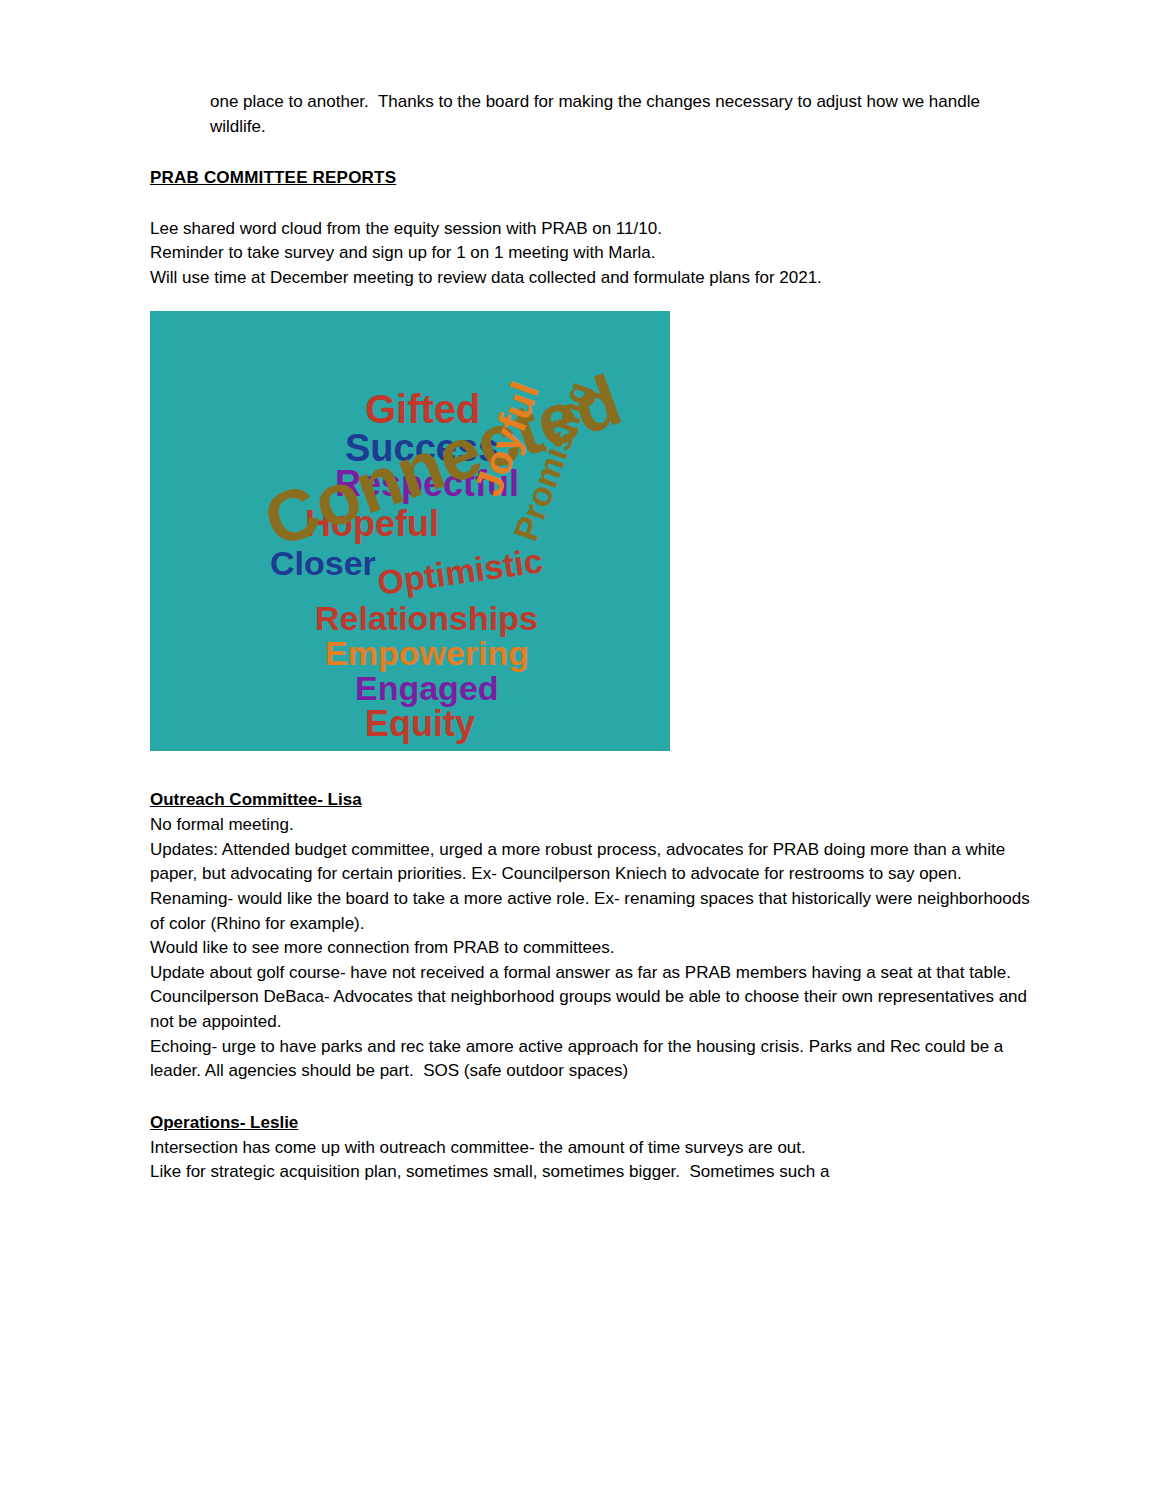one place to another. Thanks to the board for making the changes necessary to adjust how we handle wildlife.
PRAB COMMITTEE REPORTS
Lee shared word cloud from the equity session with PRAB on 11/10.
Reminder to take survey and sign up for 1 on 1 meeting with Marla.
Will use time at December meeting to review data collected and formulate plans for 2021.
Gifted Success Respectful Hopeful Closer Connected Joyful Promising Optimistic Relationships Empowering Engaged Equity
Outreach Committee- Lisa
No formal meeting.
Updates: Attended budget committee, urged a more robust process, advocates for PRAB doing more than a white paper, but advocating for certain priorities. Ex- Councilperson Kniech to advocate for restrooms to say open.
Renaming- would like the board to take a more active role. Ex- renaming spaces that historically were neighborhoods of color (Rhino for example).
Would like to see more connection from PRAB to committees.
Update about golf course- have not received a formal answer as far as PRAB members having a seat at that table.
Councilperson DeBaca- Advocates that neighborhood groups would be able to choose their own representatives and not be appointed.
Echoing- urge to have parks and rec take amore active approach for the housing crisis. Parks and Rec could be a leader. All agencies should be part. SOS (safe outdoor spaces)
Operations- Leslie
Intersection has come up with outreach committee- the amount of time surveys are out.
Like for strategic acquisition plan, sometimes small, sometimes bigger. Sometimes such a